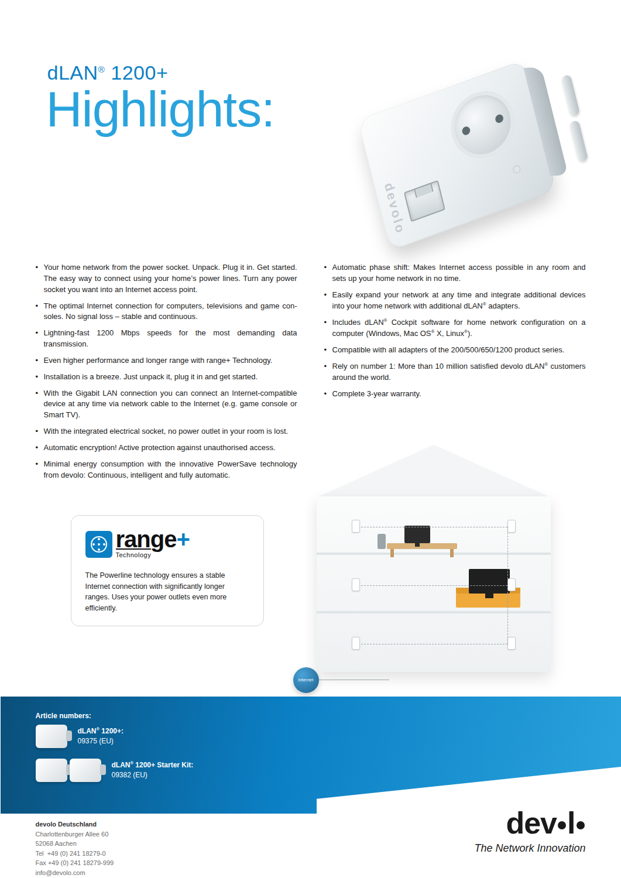dLAN® 1200+
Highlights:
devolo
Your home network from the power socket. Unpack. Plug it in. Get started. The easy way to connect using your home’s power lines. Turn any power socket you want into an Internet access point.
The optimal Internet connection for computers, televisions and game consoles. No signal loss – stable and continuous.
Lightning-fast 1200 Mbps speeds for the most demanding data transmission.
Even higher performance and longer range with range+ Technology.
Installation is a breeze. Just unpack it, plug it in and get started.
With the Gigabit LAN connection you can connect an Internet-compatible device at any time via network cable to the Internet (e.g. game console or Smart TV).
With the integrated electrical socket, no power outlet in your room is lost.
Automatic encryption! Active protection against unauthorised access.
Minimal energy consumption with the innovative PowerSave technology from devolo: Continuous, intelligent and fully automatic.
Automatic phase shift: Makes Internet access possible in any room and sets up your home network in no time.
Easily expand your network at any time and integrate additional devices into your home network with additional dLAN® adapters.
Includes dLAN® Cockpit software for home network configuration on a computer (Windows, Mac OS® X, Linux®).
Compatible with all adapters of the 200/500/650/1200 product series.
Rely on number 1: More than 10 million satisfied devolo dLAN® customers around the world.
Complete 3-year warranty.
range+
Technology
The Powerline technology ensures a stable Internet connection with significantly longer ranges. Uses your power outlets even more efficiently.
Article numbers:
dLAN® 1200+: 09375 (EU)
dLAN® 1200+ Starter Kit: 09382 (EU)
devolo Deutschland
Charlottenburger Allee 60
52068 Aachen
Tel +49 (0) 241 18279-0
Fax +49 (0) 241 18279-999
info@devolo.com
www.devolo.com
dev l
The Network Innovation